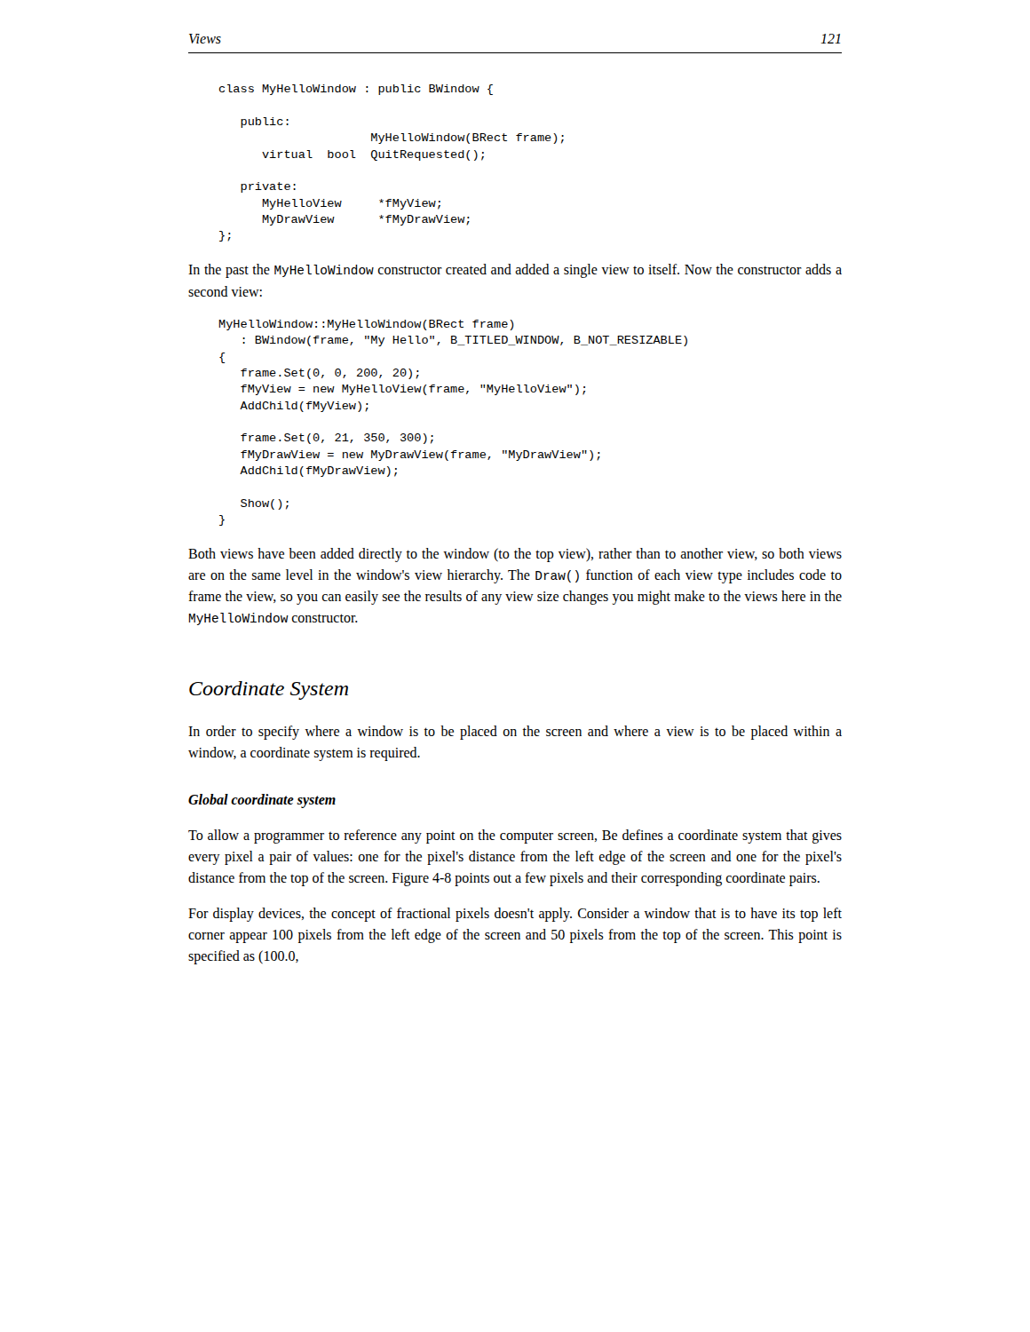Views 121
class MyHelloWindow : public BWindow {

   public:
                     MyHelloWindow(BRect frame);
      virtual  bool  QuitRequested();

   private:
      MyHelloView     *fMyView;
      MyDrawView      *fMyDrawView;
};
In the past the MyHelloWindow constructor created and added a single view to itself. Now the constructor adds a second view:
MyHelloWindow::MyHelloWindow(BRect frame)
   : BWindow(frame, "My Hello", B_TITLED_WINDOW, B_NOT_RESIZABLE)
{
   frame.Set(0, 0, 200, 20);
   fMyView = new MyHelloView(frame, "MyHelloView");
   AddChild(fMyView);

   frame.Set(0, 21, 350, 300);
   fMyDrawView = new MyDrawView(frame, "MyDrawView");
   AddChild(fMyDrawView);

   Show();
}
Both views have been added directly to the window (to the top view), rather than to another view, so both views are on the same level in the window's view hierarchy. The Draw() function of each view type includes code to frame the view, so you can easily see the results of any view size changes you might make to the views here in the MyHelloWindow constructor.
Coordinate System
In order to specify where a window is to be placed on the screen and where a view is to be placed within a window, a coordinate system is required.
Global coordinate system
To allow a programmer to reference any point on the computer screen, Be defines a coordinate system that gives every pixel a pair of values: one for the pixel's distance from the left edge of the screen and one for the pixel's distance from the top of the screen. Figure 4-8 points out a few pixels and their corresponding coordinate pairs.
For display devices, the concept of fractional pixels doesn't apply. Consider a window that is to have its top left corner appear 100 pixels from the left edge of the screen and 50 pixels from the top of the screen. This point is specified as (100.0,